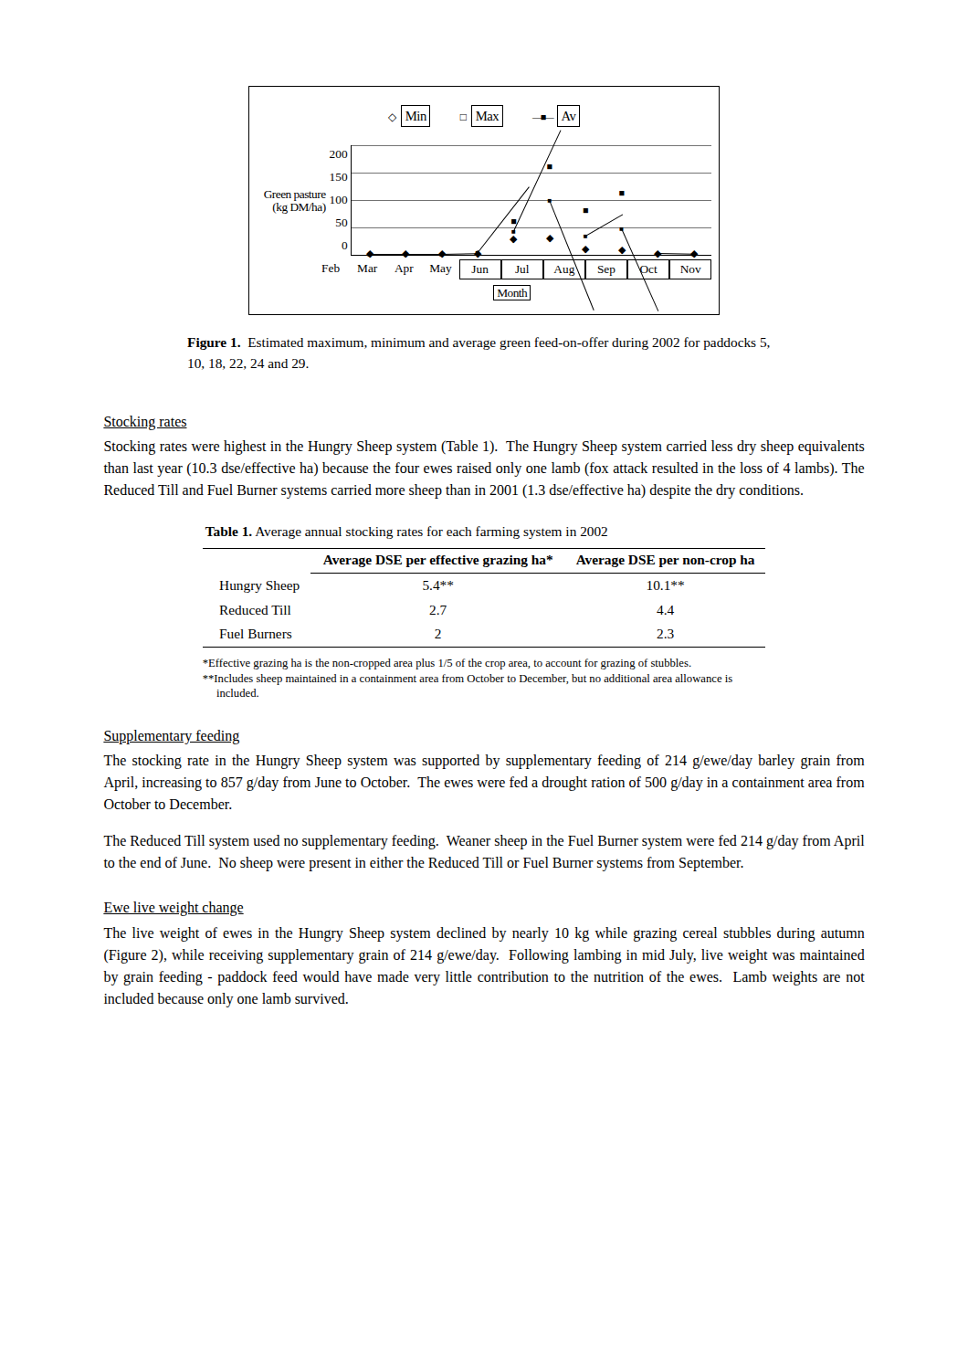Min Max Av
Green pasture (kg DM/ha)
200
150
100
50
0
Feb Mar Apr May Jun Jul Aug Sep Oct Nov
Month
Figure 1. Estimated maximum, minimum and average green feed-on-offer during 2002 for paddocks 5, 10, 18, 22, 24 and 29.
Stocking rates
Stocking rates were highest in the Hungry Sheep system (Table 1). The Hungry Sheep system carried less dry sheep equivalents than last year (10.3 dse/effective ha) because the four ewes raised only one lamb (fox attack resulted in the loss of 4 lambs). The Reduced Till and Fuel Burner systems carried more sheep than in 2001 (1.3 dse/effective ha) despite the dry conditions.
Table 1. Average annual stocking rates for each farming system in 2002
| | Average DSE per effective grazing ha* | Average DSE per non-crop ha |
| --- | --- | --- |
| Hungry Sheep | 5.4** | 10.1** |
| Reduced Till | 2.7 | 4.4 |
| Fuel Burners | 2 | 2.3 |
*Effective grazing ha is the non-cropped area plus 1/5 of the crop area, to account for grazing of stubbles.
**Includes sheep maintained in a containment area from October to December, but no additional area allowance is included.
Supplementary feeding
The stocking rate in the Hungry Sheep system was supported by supplementary feeding of 214 g/ewe/day barley grain from April, increasing to 857 g/day from June to October. The ewes were fed a drought ration of 500 g/day in a containment area from October to December.
The Reduced Till system used no supplementary feeding. Weaner sheep in the Fuel Burner system were fed 214 g/day from April to the end of June. No sheep were present in either the Reduced Till or Fuel Burner systems from September.
Ewe live weight change
The live weight of ewes in the Hungry Sheep system declined by nearly 10 kg while grazing cereal stubbles during autumn (Figure 2), while receiving supplementary grain of 214 g/ewe/day. Following lambing in mid July, live weight was maintained by grain feeding - paddock feed would have made very little contribution to the nutrition of the ewes. Lamb weights are not included because only one lamb survived.